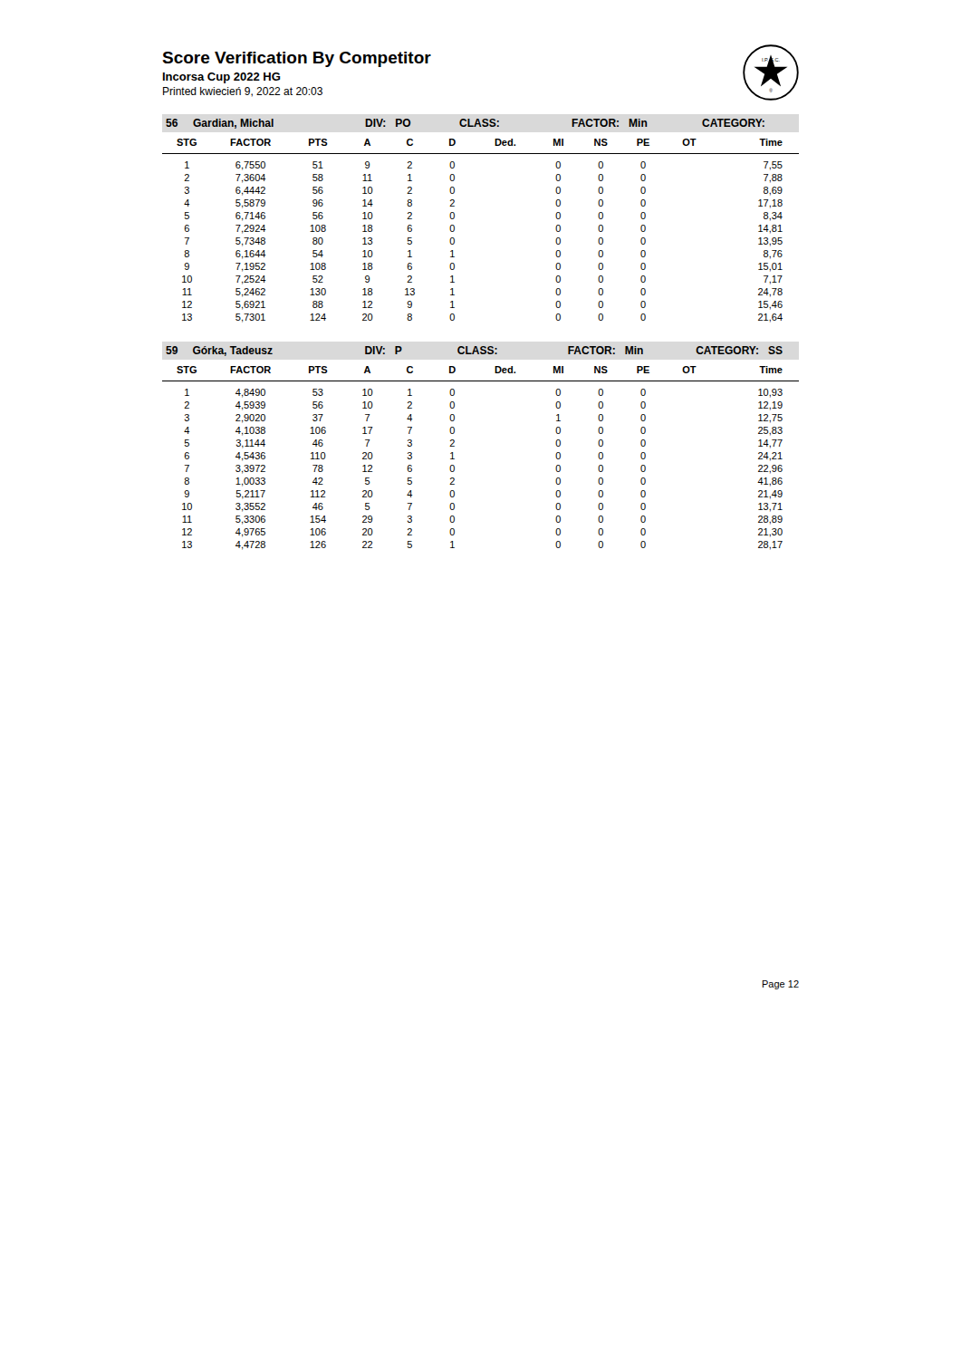Score Verification By Competitor
Incorsa Cup 2022 HG
Printed kwiecień 9, 2022 at 20:03
I.P. S.C. ®
56 Gardian, Michal DIV: PO CLASS: FACTOR: Min CATEGORY:
| STG | FACTOR | PTS | A | C | D | Ded. | MI | NS | PE | OT | Time |
| --- | --- | --- | --- | --- | --- | --- | --- | --- | --- | --- | --- |
| 1 | 6,7550 | 51 | 9 | 2 | 0 | | 0 | 0 | 0 | | 7,55 |
| 2 | 7,3604 | 58 | 11 | 1 | 0 | | 0 | 0 | 0 | | 7,88 |
| 3 | 6,4442 | 56 | 10 | 2 | 0 | | 0 | 0 | 0 | | 8,69 |
| 4 | 5,5879 | 96 | 14 | 8 | 2 | | 0 | 0 | 0 | | 17,18 |
| 5 | 6,7146 | 56 | 10 | 2 | 0 | | 0 | 0 | 0 | | 8,34 |
| 6 | 7,2924 | 108 | 18 | 6 | 0 | | 0 | 0 | 0 | | 14,81 |
| 7 | 5,7348 | 80 | 13 | 5 | 0 | | 0 | 0 | 0 | | 13,95 |
| 8 | 6,1644 | 54 | 10 | 1 | 1 | | 0 | 0 | 0 | | 8,76 |
| 9 | 7,1952 | 108 | 18 | 6 | 0 | | 0 | 0 | 0 | | 15,01 |
| 10 | 7,2524 | 52 | 9 | 2 | 1 | | 0 | 0 | 0 | | 7,17 |
| 11 | 5,2462 | 130 | 18 | 13 | 1 | | 0 | 0 | 0 | | 24,78 |
| 12 | 5,6921 | 88 | 12 | 9 | 1 | | 0 | 0 | 0 | | 15,46 |
| 13 | 5,7301 | 124 | 20 | 8 | 0 | | 0 | 0 | 0 | | 21,64 |
59 Górka, Tadeusz DIV: P CLASS: FACTOR: Min CATEGORY: SS
| STG | FACTOR | PTS | A | C | D | Ded. | MI | NS | PE | OT | Time |
| --- | --- | --- | --- | --- | --- | --- | --- | --- | --- | --- | --- |
| 1 | 4,8490 | 53 | 10 | 1 | 0 | | 0 | 0 | 0 | | 10,93 |
| 2 | 4,5939 | 56 | 10 | 2 | 0 | | 0 | 0 | 0 | | 12,19 |
| 3 | 2,9020 | 37 | 7 | 4 | 0 | | 1 | 0 | 0 | | 12,75 |
| 4 | 4,1038 | 106 | 17 | 7 | 0 | | 0 | 0 | 0 | | 25,83 |
| 5 | 3,1144 | 46 | 7 | 3 | 2 | | 0 | 0 | 0 | | 14,77 |
| 6 | 4,5436 | 110 | 20 | 3 | 1 | | 0 | 0 | 0 | | 24,21 |
| 7 | 3,3972 | 78 | 12 | 6 | 0 | | 0 | 0 | 0 | | 22,96 |
| 8 | 1,0033 | 42 | 5 | 5 | 2 | | 0 | 0 | 0 | | 41,86 |
| 9 | 5,2117 | 112 | 20 | 4 | 0 | | 0 | 0 | 0 | | 21,49 |
| 10 | 3,3552 | 46 | 5 | 7 | 0 | | 0 | 0 | 0 | | 13,71 |
| 11 | 5,3306 | 154 | 29 | 3 | 0 | | 0 | 0 | 0 | | 28,89 |
| 12 | 4,9765 | 106 | 20 | 2 | 0 | | 0 | 0 | 0 | | 21,30 |
| 13 | 4,4728 | 126 | 22 | 5 | 1 | | 0 | 0 | 0 | | 28,17 |
Page 12